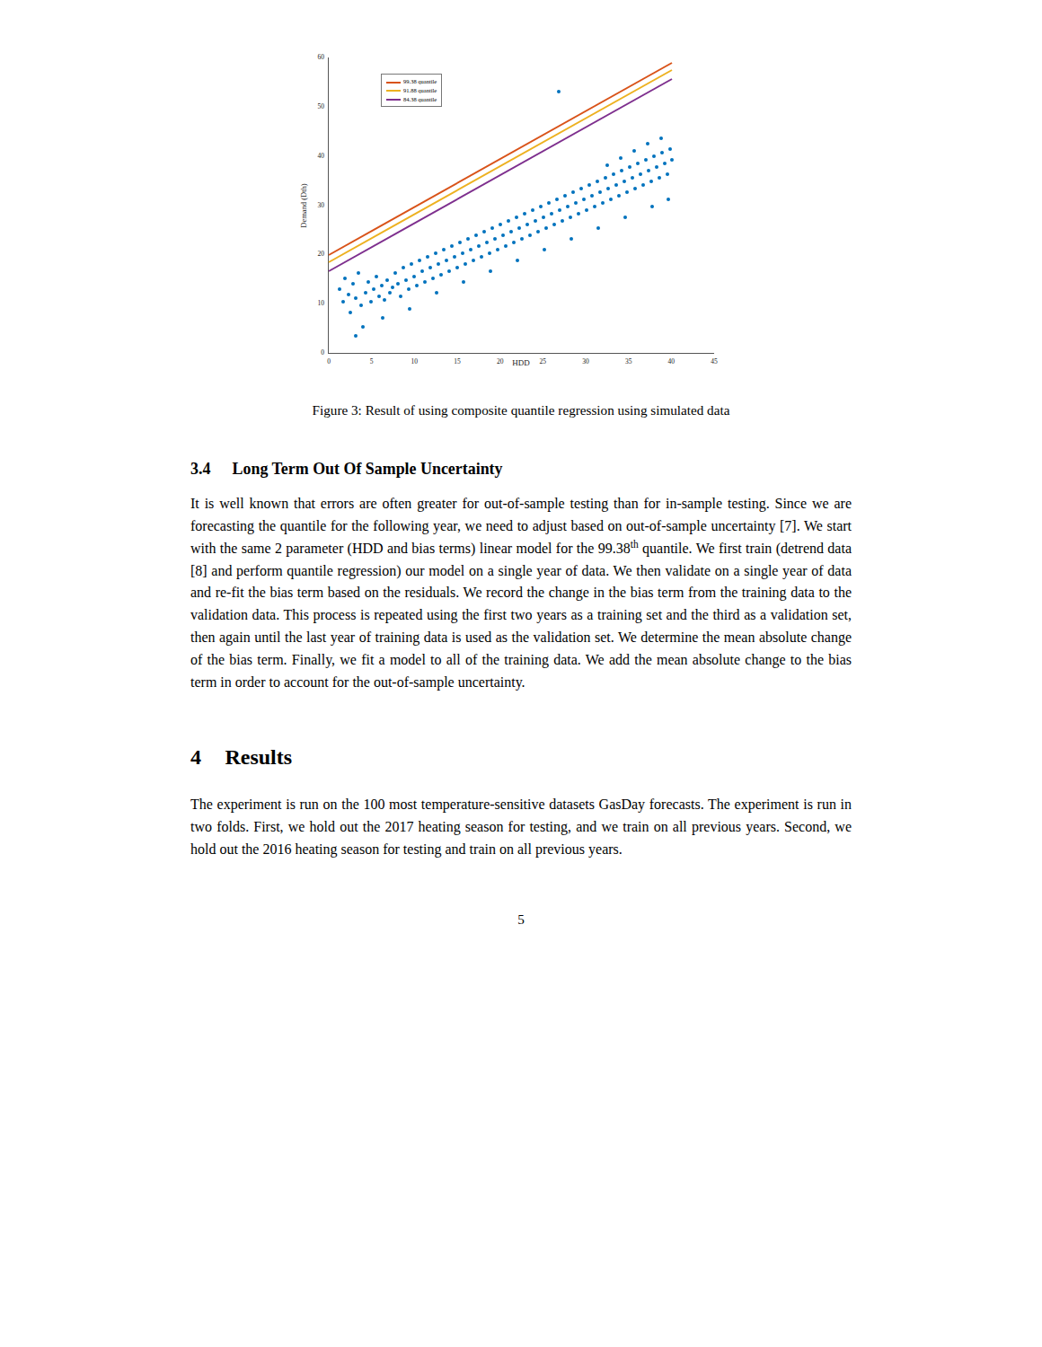Demand (Dth)
0
10
20
30
40
50
60
0
5
10
15
20
25
30
35
40
45
99.38 quantile
91.88 quantile
84.38 quantile
HDD
Figure 3: Result of using composite quantile regression using simulated data
3.4 Long Term Out Of Sample Uncertainty
It is well known that errors are often greater for out-of-sample testing than for in-sample testing. Since we are forecasting the quantile for the following year, we need to adjust based on out-of-sample uncertainty [7]. We start with the same 2 parameter (HDD and bias terms) linear model for the 99.38th quantile. We first train (detrend data [8] and perform quantile regression) our model on a single year of data. We then validate on a single year of data and re-fit the bias term based on the residuals. We record the change in the bias term from the training data to the validation data. This process is repeated using the first two years as a training set and the third as a validation set, then again until the last year of training data is used as the validation set. We determine the mean absolute change of the bias term. Finally, we fit a model to all of the training data. We add the mean absolute change to the bias term in order to account for the out-of-sample uncertainty.
4 Results
The experiment is run on the 100 most temperature-sensitive datasets GasDay forecasts. The experiment is run in two folds. First, we hold out the 2017 heating season for testing, and we train on all previous years. Second, we hold out the 2016 heating season for testing and train on all previous years.
5